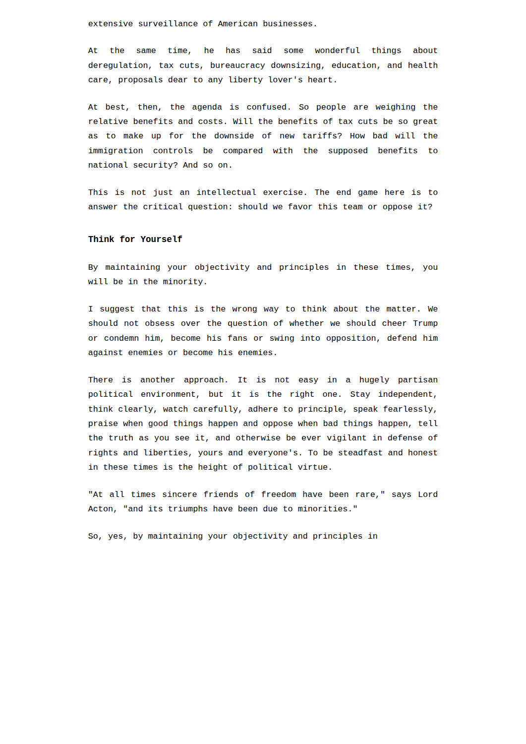extensive surveillance of American businesses.
At the same time, he has said some wonderful things about deregulation, tax cuts, bureaucracy downsizing, education, and health care, proposals dear to any liberty lover's heart.
At best, then, the agenda is confused. So people are weighing the relative benefits and costs. Will the benefits of tax cuts be so great as to make up for the downside of new tariffs? How bad will the immigration controls be compared with the supposed benefits to national security? And so on.
This is not just an intellectual exercise. The end game here is to answer the critical question: should we favor this team or oppose it?
Think for Yourself
By maintaining your objectivity and principles in these times, you will be in the minority.
I suggest that this is the wrong way to think about the matter. We should not obsess over the question of whether we should cheer Trump or condemn him, become his fans or swing into opposition, defend him against enemies or become his enemies.
There is another approach. It is not easy in a hugely partisan political environment, but it is the right one. Stay independent, think clearly, watch carefully, adhere to principle, speak fearlessly, praise when good things happen and oppose when bad things happen, tell the truth as you see it, and otherwise be ever vigilant in defense of rights and liberties, yours and everyone's. To be steadfast and honest in these times is the height of political virtue.
"At all times sincere friends of freedom have been rare," says Lord Acton, "and its triumphs have been due to minorities."
So, yes, by maintaining your objectivity and principles in